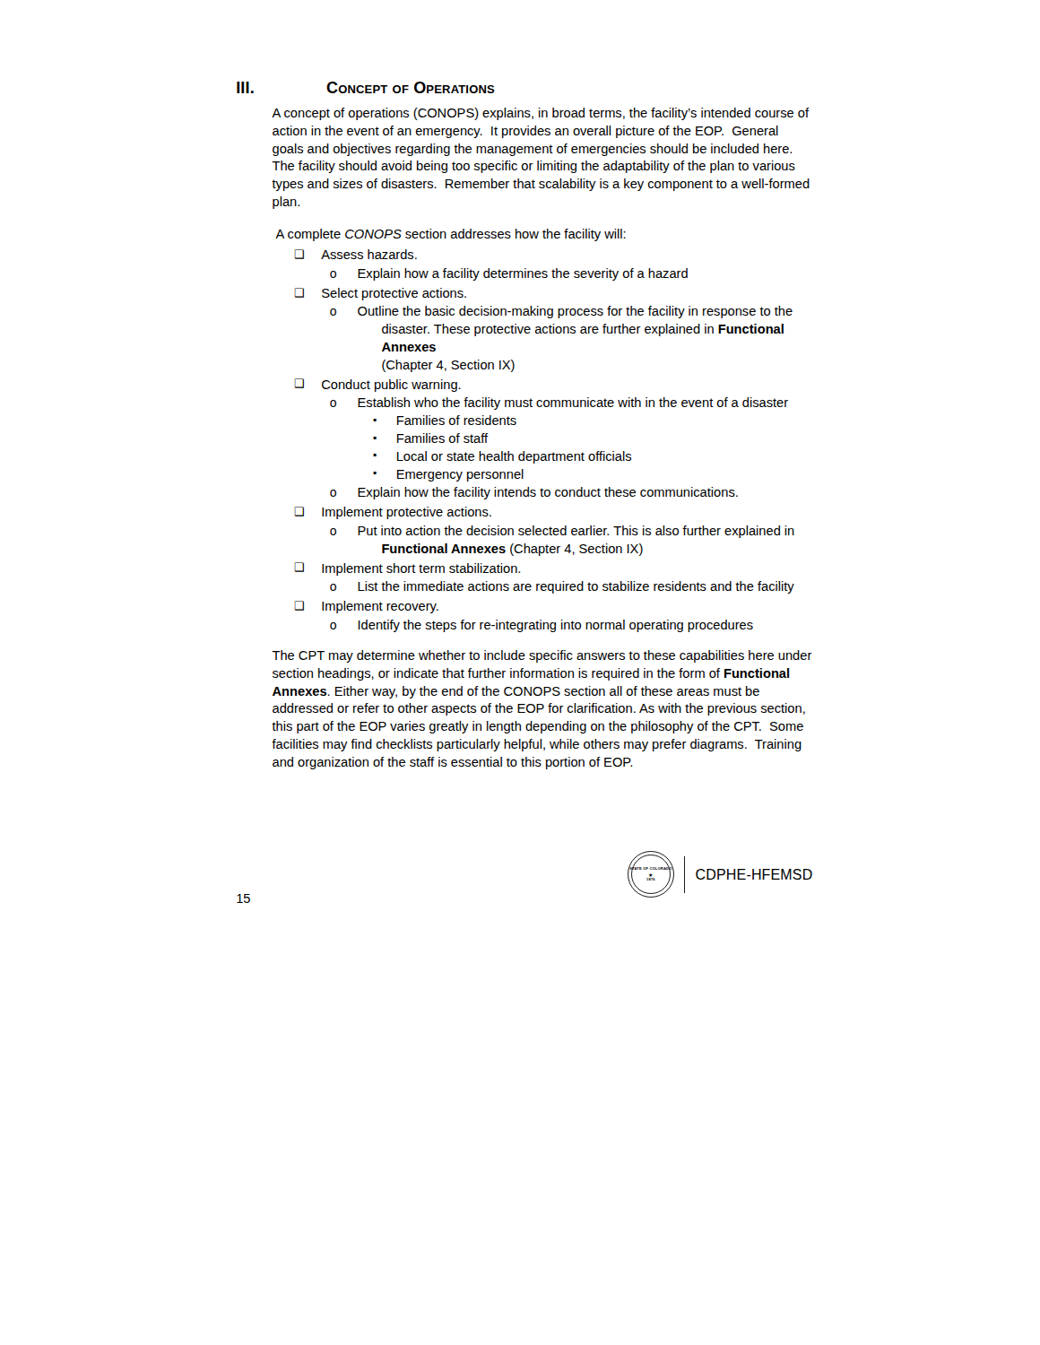III. Concept of Operations
A concept of operations (CONOPS) explains, in broad terms, the facility’s intended course of action in the event of an emergency. It provides an overall picture of the EOP. General goals and objectives regarding the management of emergencies should be included here. The facility should avoid being too specific or limiting the adaptability of the plan to various types and sizes of disasters. Remember that scalability is a key component to a well-formed plan.
A complete CONOPS section addresses how the facility will:
Assess hazards.
Explain how a facility determines the severity of a hazard
Select protective actions.
Outline the basic decision-making process for the facility in response to the disaster. These protective actions are further explained in Functional Annexes(Chapter 4, Section IX)
Conduct public warning.
Establish who the facility must communicate with in the event of a disaster
Families of residents
Families of staff
Local or state health department officials
Emergency personnel
Explain how the facility intends to conduct these communications.
Implement protective actions.
Put into action the decision selected earlier. This is also further explained in Functional Annexes (Chapter 4, Section IX)
Implement short term stabilization.
List the immediate actions are required to stabilize residents and the facility
Implement recovery.
Identify the steps for re-integrating into normal operating procedures
The CPT may determine whether to include specific answers to these capabilities here under section headings, or indicate that further information is required in the form of Functional Annexes. Either way, by the end of the CONOPS section all of these areas must be addressed or refer to other aspects of the EOP for clarification. As with the previous section, this part of the EOP varies greatly in length depending on the philosophy of the CPT. Some facilities may find checklists particularly helpful, while others may prefer diagrams. Training and organization of the staff is essential to this portion of EOP.
15
STATE OF COLORADO ★ 1876
CDPHE-HFEMSD